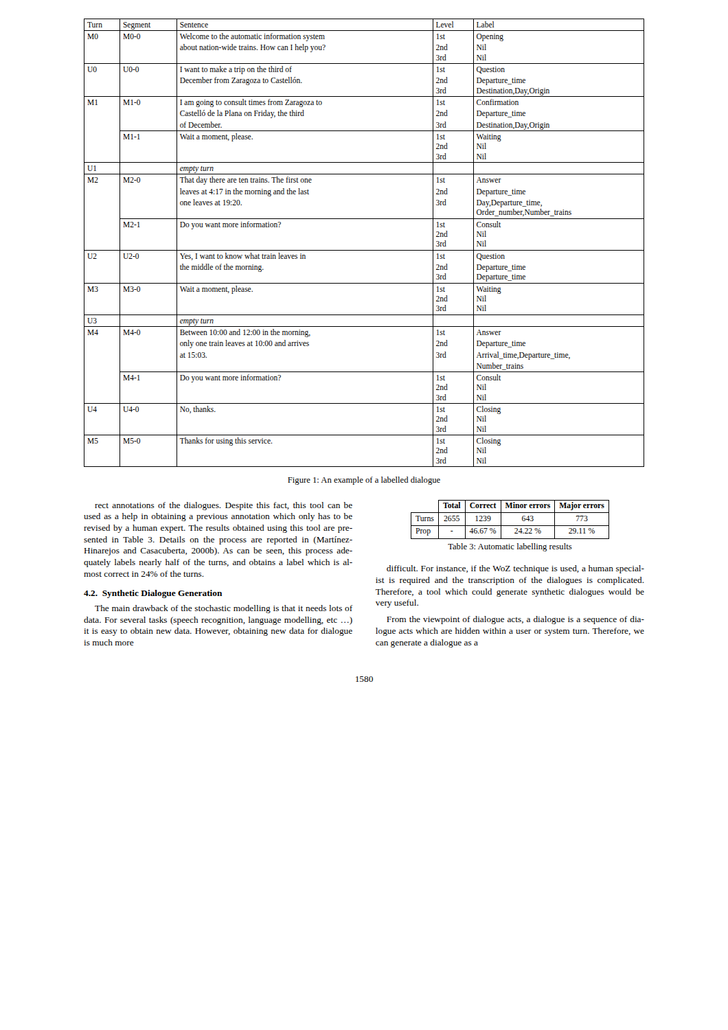| Turn | Segment | Sentence | Level | Label |
| --- | --- | --- | --- | --- |
| M0 | M0-0 | Welcome to the automatic information system | 1st | Opening |
| about nation-wide trains. How can I help you? | 2nd 3rd | Nil Nil |
| U0 | U0-0 | I want to make a trip on the third of | 1st | Question |
| December from Zaragoza to Castellón. | 2nd 3rd | Departure_time Destination,Day,Origin |
| M1 | M1-0 | I am going to consult times from Zaragoza to | 1st | Confirmation |
| Castelló de la Plana on Friday, the third | 2nd | Departure_time |
| of December. | 3rd | Destination,Day,Origin |
| M1-1 | Wait a moment, please. | 1st 2nd 3rd | Waiting Nil Nil |
| U1 | | empty turn | | |
| M2 | M2-0 | That day there are ten trains. The first one | 1st | Answer |
| leaves at 4:17 in the morning and the last | 2nd | Departure_time |
| one leaves at 19:20. | 3rd | Day,Departure_time, Order_number,Number_trains |
| M2-1 | Do you want more information? | 1st 2nd 3rd | Consult Nil Nil |
| U2 | U2-0 | Yes, I want to know what train leaves in | 1st | Question |
| the middle of the morning. | 2nd 3rd | Departure_time Departure_time |
| M3 | M3-0 | Wait a moment, please. | 1st 2nd 3rd | Waiting Nil Nil |
| U3 | | empty turn | | |
| M4 | M4-0 | Between 10:00 and 12:00 in the morning, | 1st | Answer |
| only one train leaves at 10:00 and arrives | 2nd | Departure_time |
| at 15:03. | 3rd | Arrival_time,Departure_time, |
| | | Number_trains |
| M4-1 | Do you want more information? | 1st 2nd 3rd | Consult Nil Nil |
| U4 | U4-0 | No, thanks. | 1st 2nd 3rd | Closing Nil Nil |
| M5 | M5-0 | Thanks for using this service. | 1st 2nd 3rd | Closing Nil Nil |
Figure 1: An example of a labelled dialogue
rect annotations of the dialogues. Despite this fact, this tool can be used as a help in obtaining a previous annotation which only has to be revised by a human expert. The results obtained using this tool are presented in Table 3. Details on the process are reported in (Martínez-Hinarejos and Casacuberta, 2000b). As can be seen, this process adequately labels nearly half of the turns, and obtains a label which is almost correct in 24% of the turns.
4.2. Synthetic Dialogue Generation
The main drawback of the stochastic modelling is that it needs lots of data. For several tasks (speech recognition, language modelling, etc …) it is easy to obtain new data. However, obtaining new data for dialogue is much more
| | Total | Correct | Minor errors | Major errors |
| --- | --- | --- | --- | --- |
| Turns | 2655 | 1239 | 643 | 773 |
| Prop | - | 46.67 % | 24.22 % | 29.11 % |
Table 3: Automatic labelling results
difficult. For instance, if the WoZ technique is used, a human specialist is required and the transcription of the dialogues is complicated. Therefore, a tool which could generate synthetic dialogues would be very useful.
From the viewpoint of dialogue acts, a dialogue is a sequence of dialogue acts which are hidden within a user or system turn. Therefore, we can generate a dialogue as a
1580